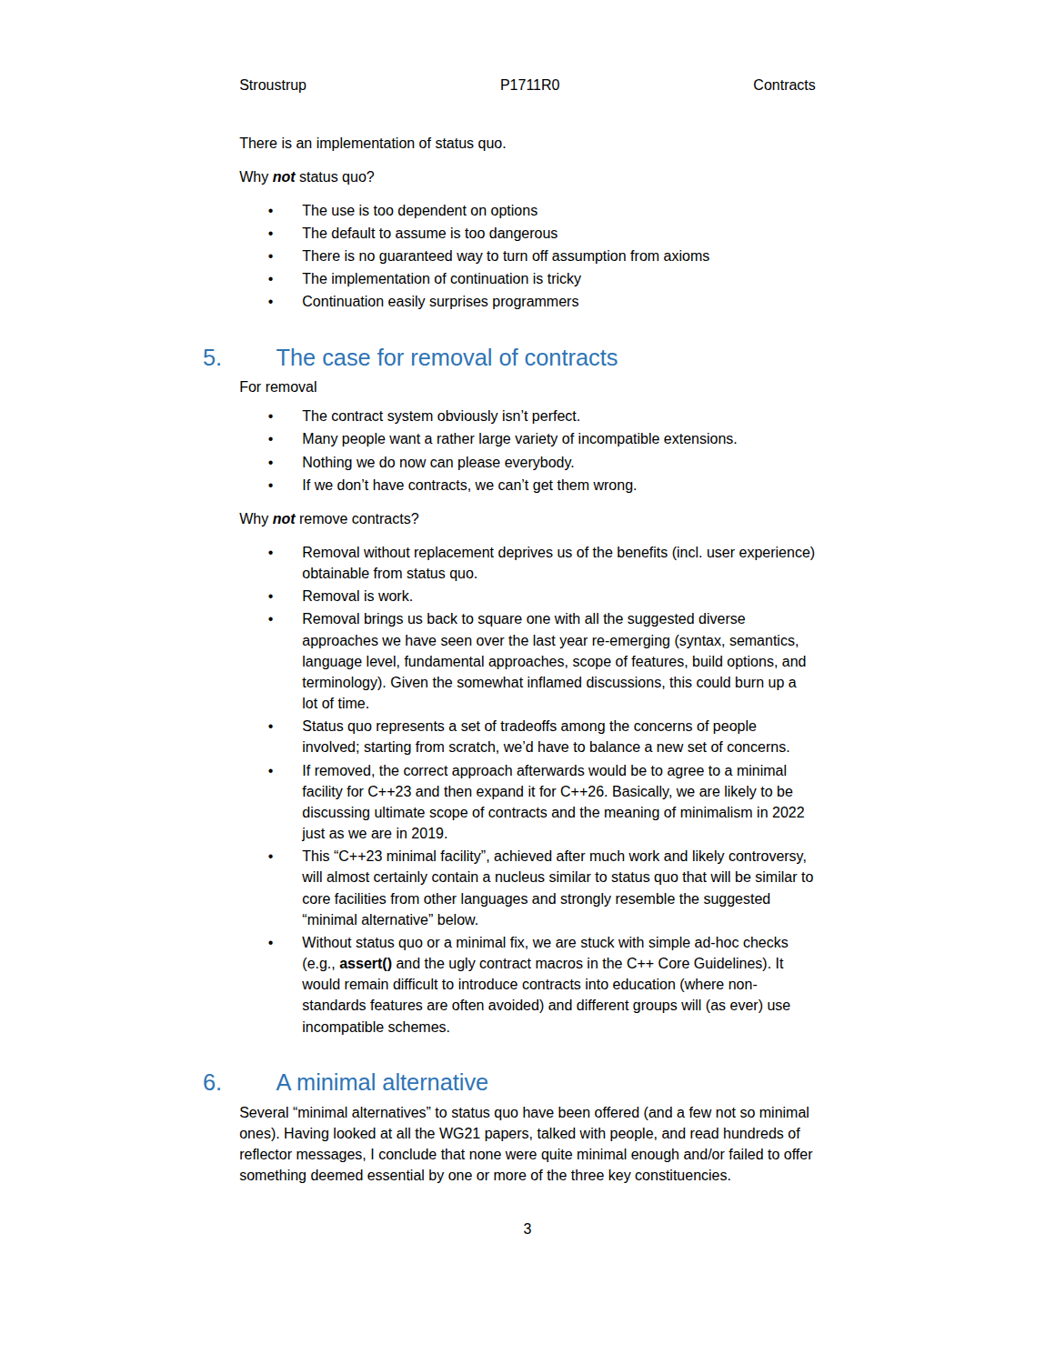Stroustrup
P1711R0
Contracts
There is an implementation of status quo.
Why not status quo?
The use is too dependent on options
The default to assume is too dangerous
There is no guaranteed way to turn off assumption from axioms
The implementation of continuation is tricky
Continuation easily surprises programmers
5. The case for removal of contracts
For removal
The contract system obviously isn’t perfect.
Many people want a rather large variety of incompatible extensions.
Nothing we do now can please everybody.
If we don’t have contracts, we can’t get them wrong.
Why not remove contracts?
Removal without replacement deprives us of the benefits (incl. user experience) obtainable from status quo.
Removal is work.
Removal brings us back to square one with all the suggested diverse approaches we have seen over the last year re-emerging (syntax, semantics, language level, fundamental approaches, scope of features, build options, and terminology). Given the somewhat inflamed discussions, this could burn up a lot of time.
Status quo represents a set of tradeoffs among the concerns of people involved; starting from scratch, we’d have to balance a new set of concerns.
If removed, the correct approach afterwards would be to agree to a minimal facility for C++23 and then expand it for C++26. Basically, we are likely to be discussing ultimate scope of contracts and the meaning of minimalism in 2022 just as we are in 2019.
This “C++23 minimal facility”, achieved after much work and likely controversy, will almost certainly contain a nucleus similar to status quo that will be similar to core facilities from other languages and strongly resemble the suggested “minimal alternative” below.
Without status quo or a minimal fix, we are stuck with simple ad-hoc checks (e.g., assert() and the ugly contract macros in the C++ Core Guidelines). It would remain difficult to introduce contracts into education (where non-standards features are often avoided) and different groups will (as ever) use incompatible schemes.
6. A minimal alternative
Several “minimal alternatives” to status quo have been offered (and a few not so minimal ones). Having looked at all the WG21 papers, talked with people, and read hundreds of reflector messages, I conclude that none were quite minimal enough and/or failed to offer something deemed essential by one or more of the three key constituencies.
3